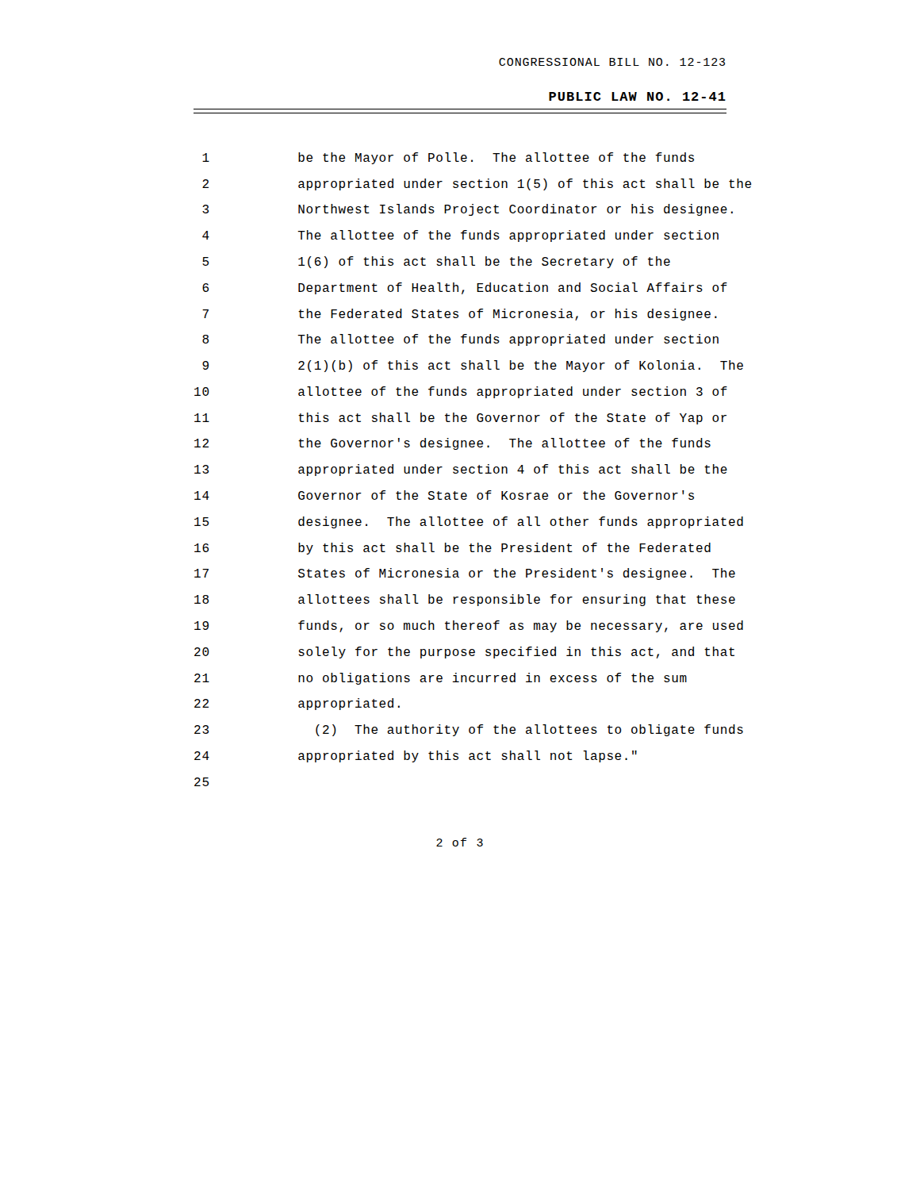CONGRESSIONAL BILL NO. 12-123
PUBLIC LAW NO. 12-41
| 1 | be the Mayor of Polle. The allottee of the funds |
| 2 | appropriated under section 1(5) of this act shall be the |
| 3 | Northwest Islands Project Coordinator or his designee. |
| 4 | The allottee of the funds appropriated under section |
| 5 | 1(6) of this act shall be the Secretary of the |
| 6 | Department of Health, Education and Social Affairs of |
| 7 | the Federated States of Micronesia, or his designee. |
| 8 | The allottee of the funds appropriated under section |
| 9 | 2(1)(b) of this act shall be the Mayor of Kolonia. The |
| 10 | allottee of the funds appropriated under section 3 of |
| 11 | this act shall be the Governor of the State of Yap or |
| 12 | the Governor's designee. The allottee of the funds |
| 13 | appropriated under section 4 of this act shall be the |
| 14 | Governor of the State of Kosrae or the Governor's |
| 15 | designee. The allottee of all other funds appropriated |
| 16 | by this act shall be the President of the Federated |
| 17 | States of Micronesia or the President's designee. The |
| 18 | allottees shall be responsible for ensuring that these |
| 19 | funds, or so much thereof as may be necessary, are used |
| 20 | solely for the purpose specified in this act, and that |
| 21 | no obligations are incurred in excess of the sum |
| 22 | appropriated. |
| 23 | (2) The authority of the allottees to obligate funds |
| 24 | appropriated by this act shall not lapse." |
| 25 | |
2 of 3